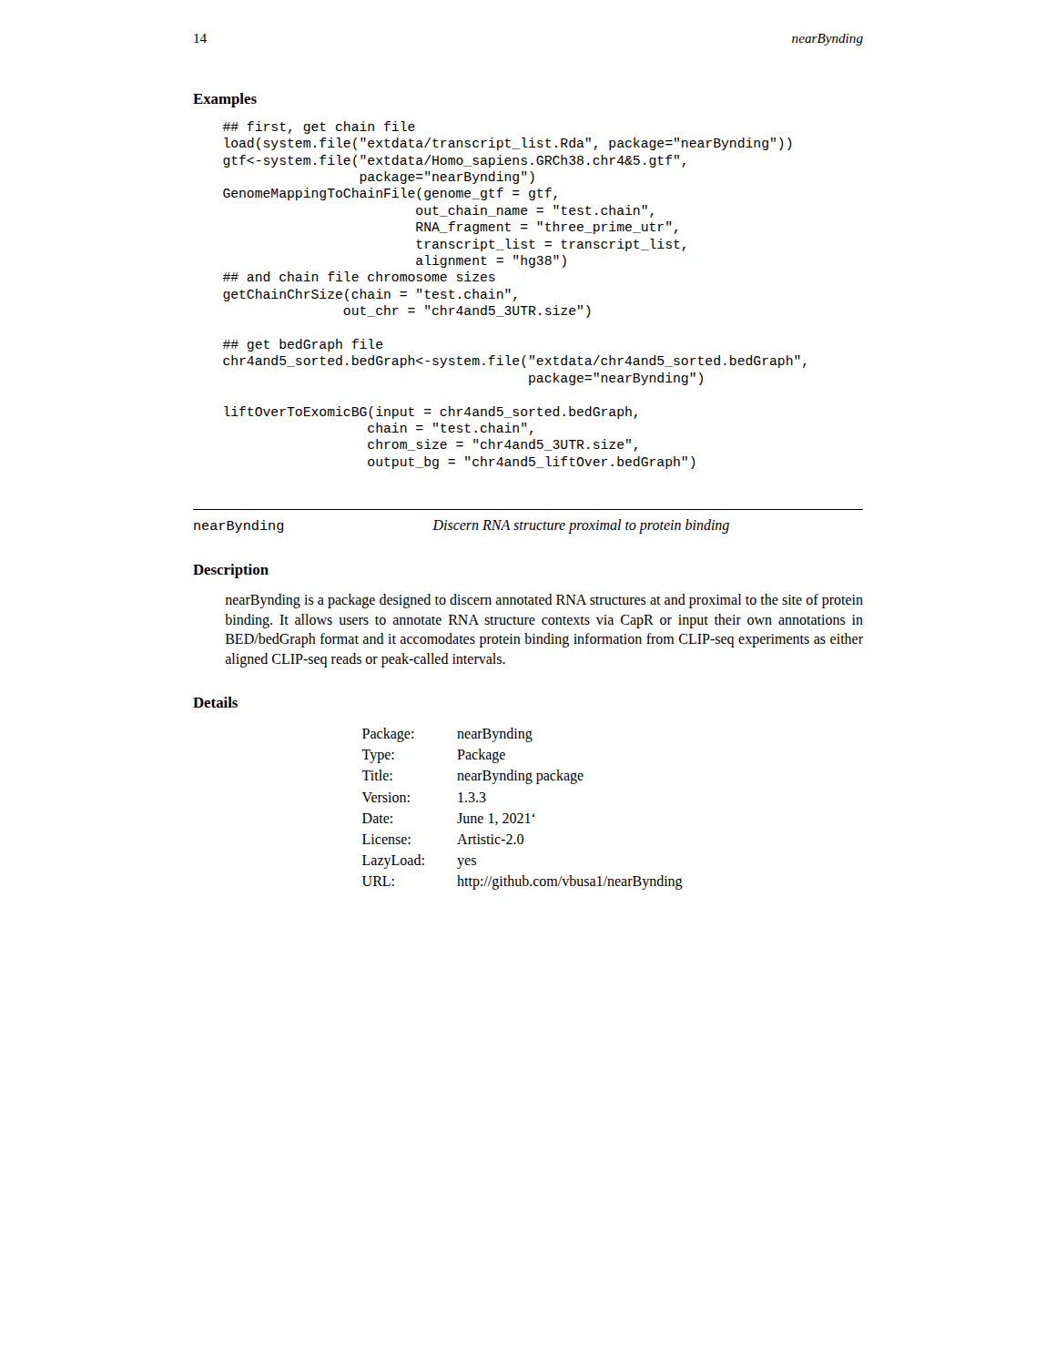14 nearBynding
Examples
## first, get chain file
load(system.file("extdata/transcript_list.Rda", package="nearBynding"))
gtf<-system.file("extdata/Homo_sapiens.GRCh38.chr4&5.gtf",
                 package="nearBynding")
GenomeMappingToChainFile(genome_gtf = gtf,
                        out_chain_name = "test.chain",
                        RNA_fragment = "three_prime_utr",
                        transcript_list = transcript_list,
                        alignment = "hg38")
## and chain file chromosome sizes
getChainChrSize(chain = "test.chain",
               out_chr = "chr4and5_3UTR.size")

## get bedGraph file
chr4and5_sorted.bedGraph<-system.file("extdata/chr4and5_sorted.bedGraph",
                                      package="nearBynding")

liftOverToExomicBG(input = chr4and5_sorted.bedGraph,
                  chain = "test.chain",
                  chrom_size = "chr4and5_3UTR.size",
                  output_bg = "chr4and5_liftOver.bedGraph")
nearBynding Discern RNA structure proximal to protein binding
Description
nearBynding is a package designed to discern annotated RNA structures at and proximal to the site of protein binding. It allows users to annotate RNA structure contexts via CapR or input their own annotations in BED/bedGraph format and it accomodates protein binding information from CLIP-seq experiments as either aligned CLIP-seq reads or peak-called intervals.
Details
| Package: | nearBynding |
| Type: | Package |
| Title: | nearBynding package |
| Version: | 1.3.3 |
| Date: | June 1, 2021‘ |
| License: | Artistic-2.0 |
| LazyLoad: | yes |
| URL: | http://github.com/vbusa1/nearBynding |